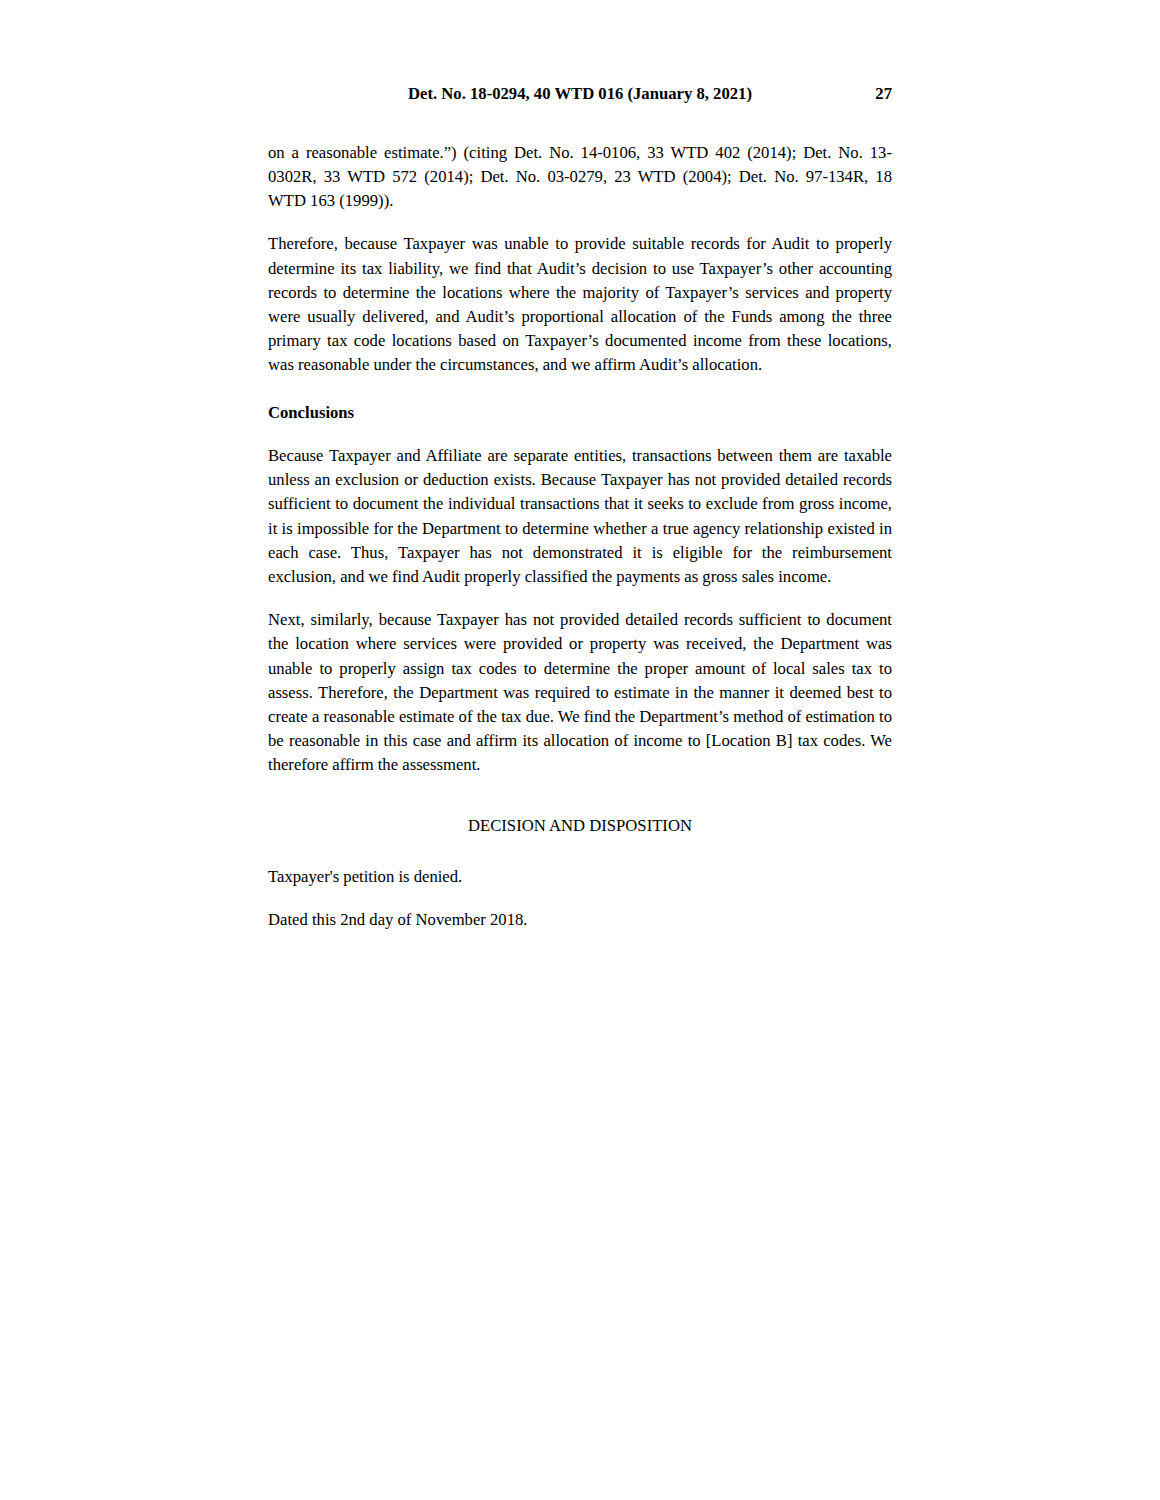Det. No. 18-0294, 40 WTD 016 (January 8, 2021) 27
on a reasonable estimate.”) (citing Det. No. 14-0106, 33 WTD 402 (2014); Det. No. 13-0302R, 33 WTD 572 (2014); Det. No. 03-0279, 23 WTD (2004); Det. No. 97-134R, 18 WTD 163 (1999)).
Therefore, because Taxpayer was unable to provide suitable records for Audit to properly determine its tax liability, we find that Audit’s decision to use Taxpayer’s other accounting records to determine the locations where the majority of Taxpayer’s services and property were usually delivered, and Audit’s proportional allocation of the Funds among the three primary tax code locations based on Taxpayer’s documented income from these locations, was reasonable under the circumstances, and we affirm Audit’s allocation.
Conclusions
Because Taxpayer and Affiliate are separate entities, transactions between them are taxable unless an exclusion or deduction exists. Because Taxpayer has not provided detailed records sufficient to document the individual transactions that it seeks to exclude from gross income, it is impossible for the Department to determine whether a true agency relationship existed in each case. Thus, Taxpayer has not demonstrated it is eligible for the reimbursement exclusion, and we find Audit properly classified the payments as gross sales income.
Next, similarly, because Taxpayer has not provided detailed records sufficient to document the location where services were provided or property was received, the Department was unable to properly assign tax codes to determine the proper amount of local sales tax to assess. Therefore, the Department was required to estimate in the manner it deemed best to create a reasonable estimate of the tax due. We find the Department’s method of estimation to be reasonable in this case and affirm its allocation of income to [Location B] tax codes. We therefore affirm the assessment.
DECISION AND DISPOSITION
Taxpayer's petition is denied.
Dated this 2nd day of November 2018.